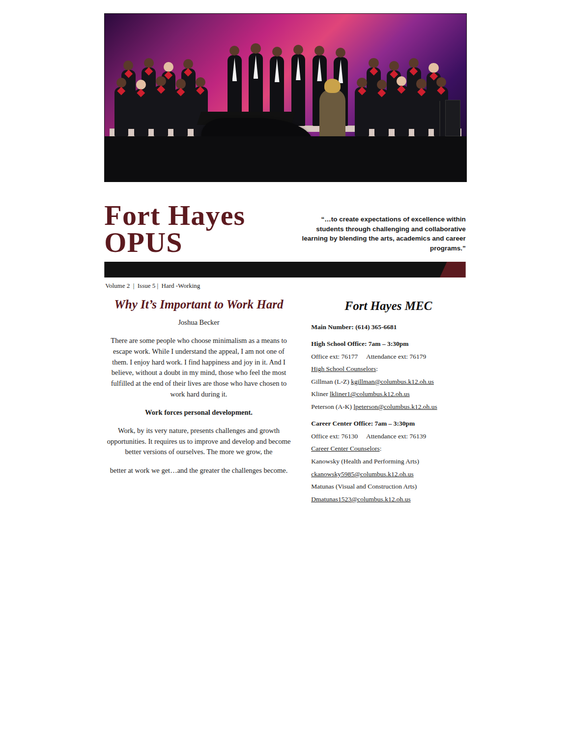Fort Hayes
OPUS
“…to create expectations of excellence within students through challenging and collaborative learning by blending the arts, academics and career programs.”
Volume 2 | Issue 5 | Hard -Working
Why It’s Important to Work Hard
Joshua Becker
There are some people who choose minimalism as a means to escape work. While I understand the appeal, I am not one of them. I enjoy hard work. I find happiness and joy in it. And I believe, without a doubt in my mind, those who feel the most fulfilled at the end of their lives are those who have chosen to work hard during it.
Work forces personal development.
Work, by its very nature, presents challenges and growth opportunities. It requires us to improve and develop and become better versions of ourselves. The more we grow, the
better at work we get…and the greater the challenges become.
Fort Hayes MEC
Main Number: (614) 365-6681
High School Office: 7am – 3:30pm
Office ext: 76177 Attendance ext: 76179
High School Counselors:
Gillman (L-Z) kgillman@columbus.k12.oh.us
Kliner lkliner1@columbus.k12.oh.us
Peterson (A-K) lpeterson@columbus.k12.oh.us
Career Center Office: 7am – 3:30pm
Office ext: 76130 Attendance ext: 76139
Career Center Counselors:
Kanowsky (Health and Performing Arts)
ckanowsky5985@columbus.k12.oh.us
Matunas (Visual and Construction Arts)
Dmatunas1523@columbus.k12.oh.us